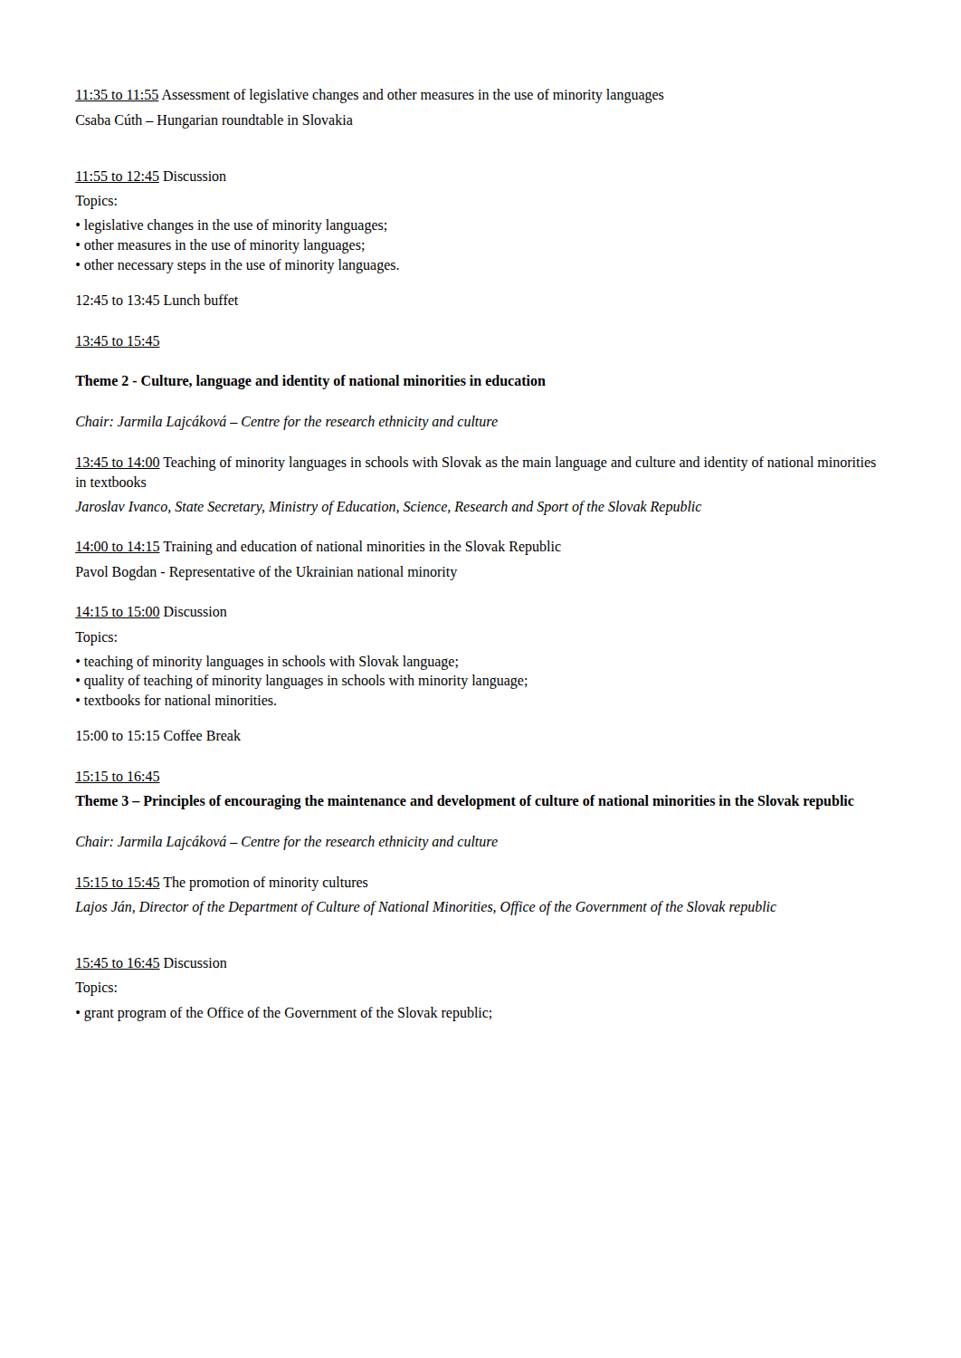11:35 to 11:55 Assessment of legislative changes and other measures in the use of minority languages
Csaba Cúth – Hungarian roundtable in Slovakia
11:55 to 12:45 Discussion
Topics:
legislative changes in the use of minority languages;
other measures in the use of minority languages;
other necessary steps in the use of minority languages.
12:45 to 13:45 Lunch buffet
13:45 to 15:45
Theme 2 - Culture, language and identity of national minorities in education
Chair: Jarmila Lajcáková – Centre for the research ethnicity and culture
13:45 to 14:00 Teaching of minority languages in schools with Slovak as the main language and culture and identity of national minorities in textbooks
Jaroslav Ivanco, State Secretary, Ministry of Education, Science, Research and Sport of the Slovak Republic
14:00 to 14:15 Training and education of national minorities in the Slovak Republic
Pavol Bogdan - Representative of the Ukrainian national minority
14:15 to 15:00 Discussion
Topics:
teaching of minority languages in schools with Slovak language;
quality of teaching of minority languages in schools with minority language;
textbooks for national minorities.
15:00 to 15:15 Coffee Break
15:15 to 16:45
Theme 3 – Principles of encouraging the maintenance and development of culture of national minorities in the Slovak republic
Chair: Jarmila Lajcáková – Centre for the research ethnicity and culture
15:15 to 15:45 The promotion of minority cultures
Lajos Ján, Director of the Department of Culture of National Minorities, Office of the Government of the Slovak republic
15:45 to 16:45 Discussion
Topics:
grant program of the Office of the Government of the Slovak republic;